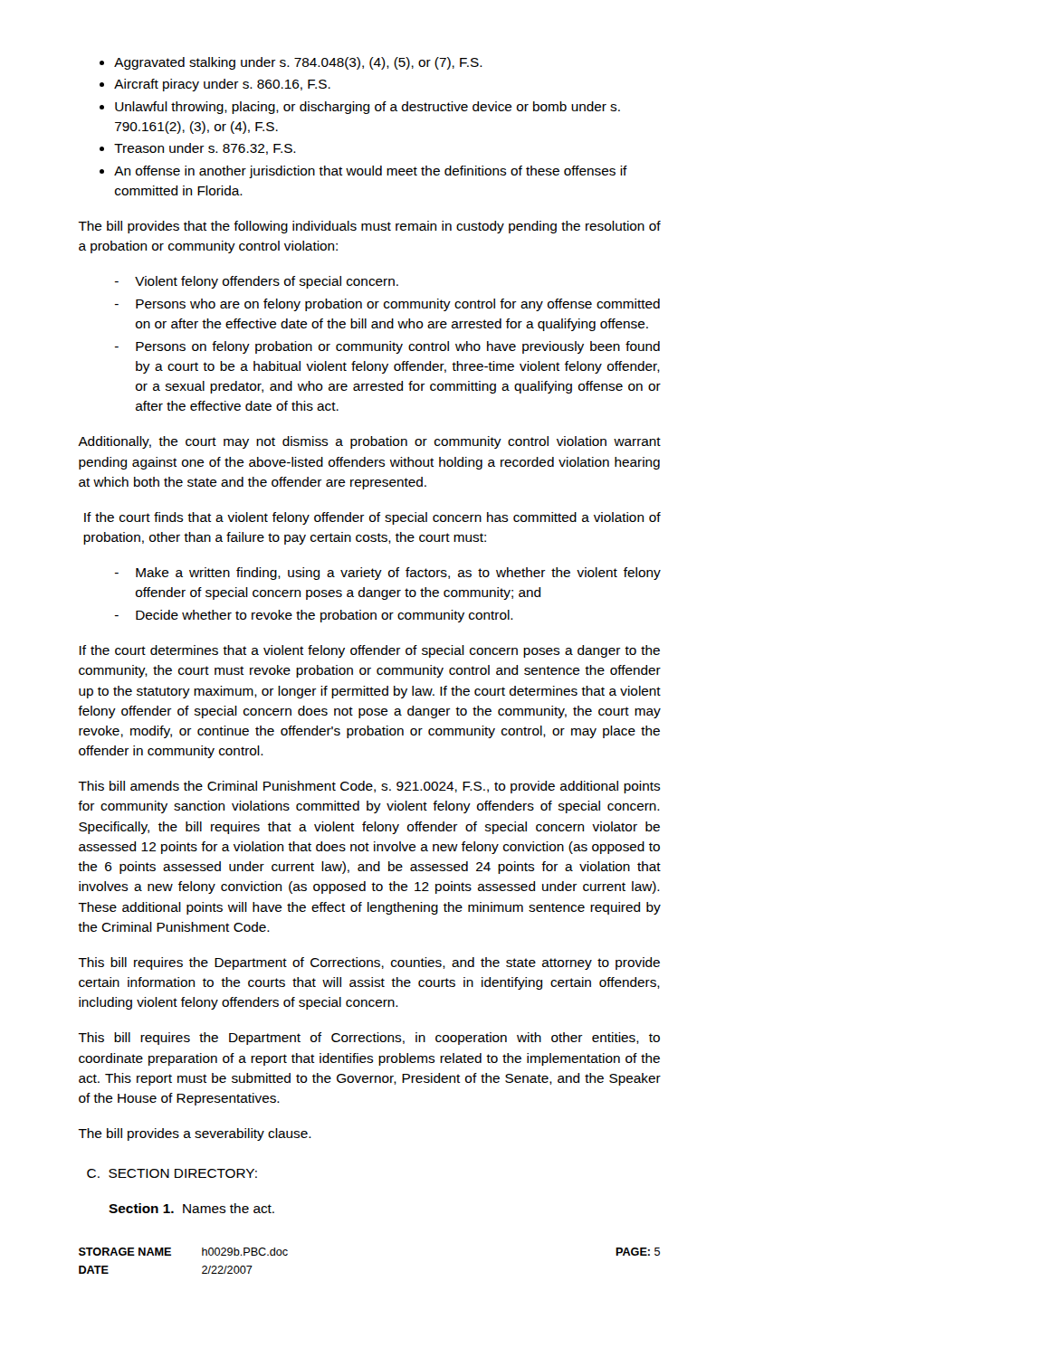Aggravated stalking under s. 784.048(3), (4), (5), or (7), F.S.
Aircraft piracy under s. 860.16, F.S.
Unlawful throwing, placing, or discharging of a destructive device or bomb under s. 790.161(2), (3), or (4), F.S.
Treason under s. 876.32, F.S.
An offense in another jurisdiction that would meet the definitions of these offenses if committed in Florida.
The bill provides that the following individuals must remain in custody pending the resolution of a probation or community control violation:
Violent felony offenders of special concern.
Persons who are on felony probation or community control for any offense committed on or after the effective date of the bill and who are arrested for a qualifying offense.
Persons on felony probation or community control who have previously been found by a court to be a habitual violent felony offender, three-time violent felony offender, or a sexual predator, and who are arrested for committing a qualifying offense on or after the effective date of this act.
Additionally, the court may not dismiss a probation or community control violation warrant pending against one of the above-listed offenders without holding a recorded violation hearing at which both the state and the offender are represented.
If the court finds that a violent felony offender of special concern has committed a violation of probation, other than a failure to pay certain costs, the court must:
Make a written finding, using a variety of factors, as to whether the violent felony offender of special concern poses a danger to the community; and
Decide whether to revoke the probation or community control.
If the court determines that a violent felony offender of special concern poses a danger to the community, the court must revoke probation or community control and sentence the offender up to the statutory maximum, or longer if permitted by law. If the court determines that a violent felony offender of special concern does not pose a danger to the community, the court may revoke, modify, or continue the offender's probation or community control, or may place the offender in community control.
This bill amends the Criminal Punishment Code, s. 921.0024, F.S., to provide additional points for community sanction violations committed by violent felony offenders of special concern. Specifically, the bill requires that a violent felony offender of special concern violator be assessed 12 points for a violation that does not involve a new felony conviction (as opposed to the 6 points assessed under current law), and be assessed 24 points for a violation that involves a new felony conviction (as opposed to the 12 points assessed under current law). These additional points will have the effect of lengthening the minimum sentence required by the Criminal Punishment Code.
This bill requires the Department of Corrections, counties, and the state attorney to provide certain information to the courts that will assist the courts in identifying certain offenders, including violent felony offenders of special concern.
This bill requires the Department of Corrections, in cooperation with other entities, to coordinate preparation of a report that identifies problems related to the implementation of the act. This report must be submitted to the Governor, President of the Senate, and the Speaker of the House of Representatives.
The bill provides a severability clause.
C. SECTION DIRECTORY:
Section 1. Names the act.
STORAGE NAME h0029b.PBC.doc DATE 2/22/2007
PAGE: 5